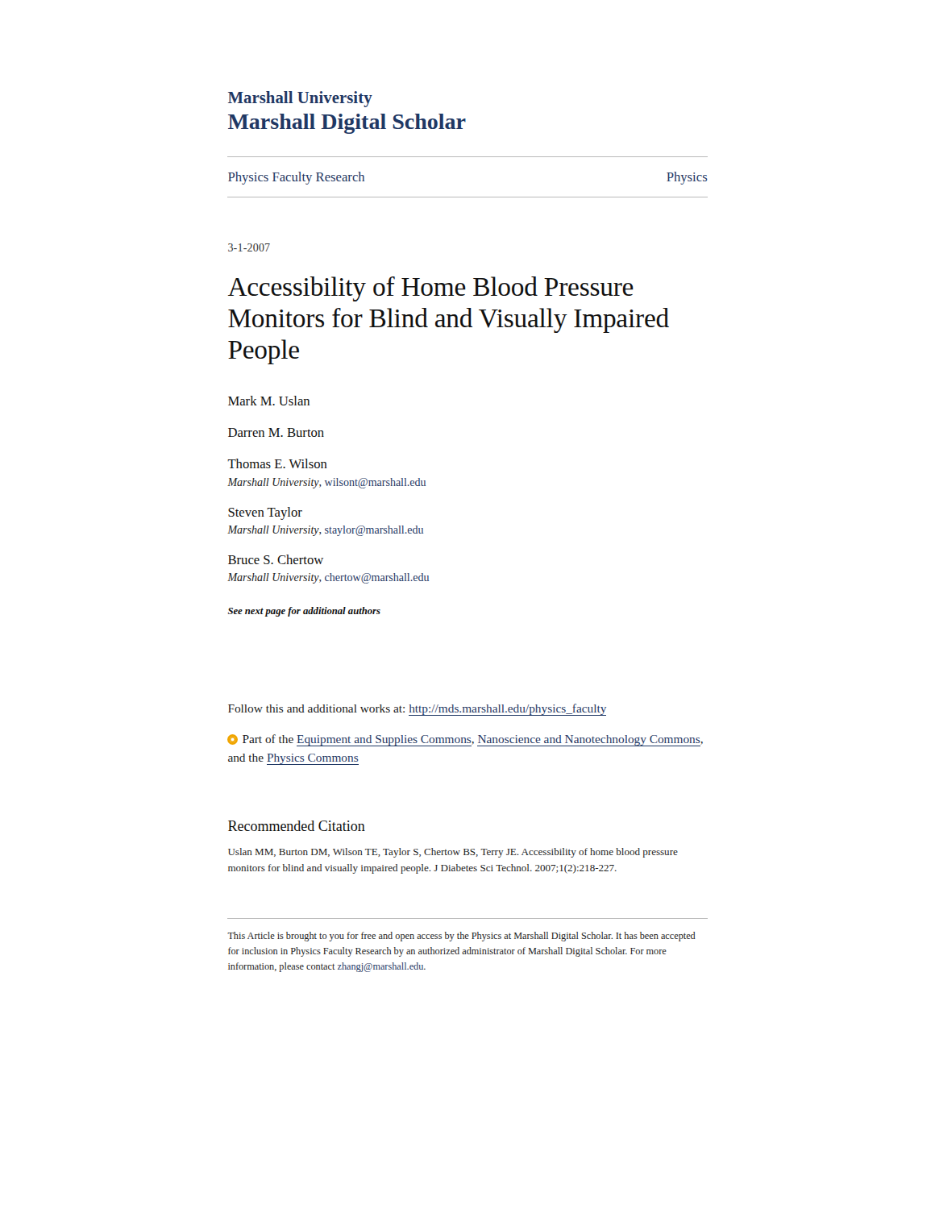Marshall University
Marshall Digital Scholar
Physics Faculty Research Physics
3-1-2007
Accessibility of Home Blood Pressure Monitors for Blind and Visually Impaired People
Mark M. Uslan
Darren M. Burton
Thomas E. Wilson
Marshall University, wilsont@marshall.edu
Steven Taylor
Marshall University, staylor@marshall.edu
Bruce S. Chertow
Marshall University, chertow@marshall.edu
See next page for additional authors
Follow this and additional works at: http://mds.marshall.edu/physics_faculty
Part of the Equipment and Supplies Commons, Nanoscience and Nanotechnology Commons, and the Physics Commons
Recommended Citation
Uslan MM, Burton DM, Wilson TE, Taylor S, Chertow BS, Terry JE. Accessibility of home blood pressure monitors for blind and visually impaired people. J Diabetes Sci Technol. 2007;1(2):218-227.
This Article is brought to you for free and open access by the Physics at Marshall Digital Scholar. It has been accepted for inclusion in Physics Faculty Research by an authorized administrator of Marshall Digital Scholar. For more information, please contact zhangj@marshall.edu.